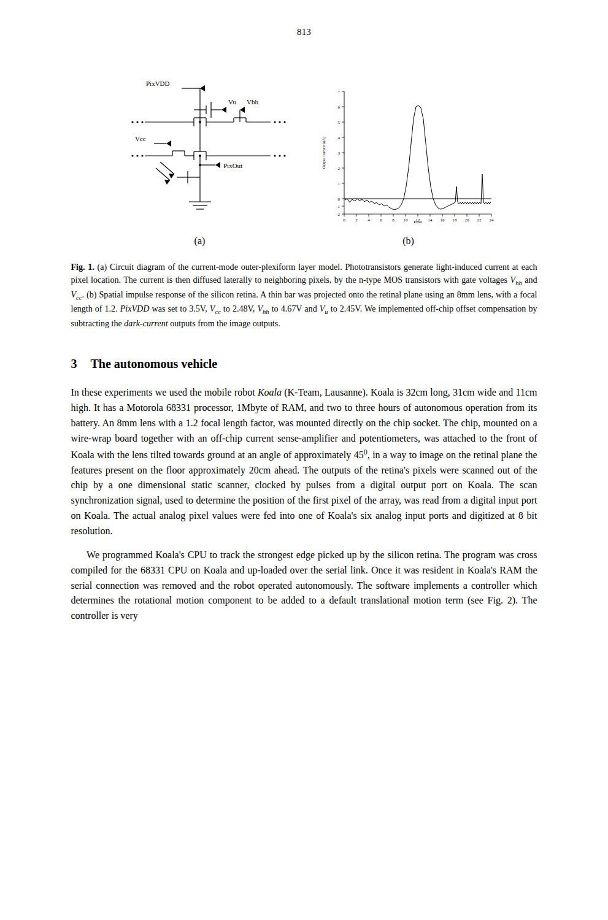813
PixVDD Vu Vhh Vcc PixOut
(a)
7 6 5 4 3 2 1 0 -1 -2 0 2 4 6 8 10 12 14 16 18 20 22 24 Pixel Output current (nA)
(b)
Fig. 1. (a) Circuit diagram of the current-mode outer-plexiform layer model. Phototransistors generate light-induced current at each pixel location. The current is then diffused laterally to neighboring pixels, by the n-type MOS transistors with gate voltages Vhh and Vcc. (b) Spatial impulse response of the silicon retina. A thin bar was projected onto the retinal plane using an 8mm lens, with a focal length of 1.2. PixVDD was set to 3.5V, Vcc to 2.48V, Vhh to 4.67V and Vu to 2.45V. We implemented off-chip offset compensation by subtracting the dark-current outputs from the image outputs.
3 The autonomous vehicle
In these experiments we used the mobile robot Koala (K-Team, Lausanne). Koala is 32cm long, 31cm wide and 11cm high. It has a Motorola 68331 processor, 1Mbyte of RAM, and two to three hours of autonomous operation from its battery. An 8mm lens with a 1.2 focal length factor, was mounted directly on the chip socket. The chip, mounted on a wire-wrap board together with an off-chip current sense-amplifier and potentiometers, was attached to the front of Koala with the lens tilted towards ground at an angle of approximately 450, in a way to image on the retinal plane the features present on the floor approximately 20cm ahead. The outputs of the retina's pixels were scanned out of the chip by a one dimensional static scanner, clocked by pulses from a digital output port on Koala. The scan synchronization signal, used to determine the position of the first pixel of the array, was read from a digital input port on Koala. The actual analog pixel values were fed into one of Koala's six analog input ports and digitized at 8 bit resolution.
We programmed Koala's CPU to track the strongest edge picked up by the silicon retina. The program was cross compiled for the 68331 CPU on Koala and up-loaded over the serial link. Once it was resident in Koala's RAM the serial connection was removed and the robot operated autonomously. The software implements a controller which determines the rotational motion component to be added to a default translational motion term (see Fig. 2). The controller is very